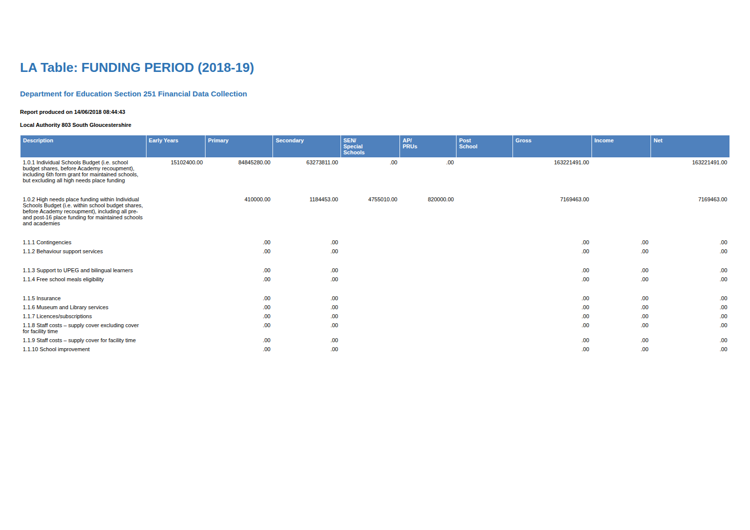LA Table: FUNDING PERIOD (2018-19)
Department for Education Section 251 Financial Data Collection
Report produced on 14/06/2018 08:44:43
Local Authority 803 South Gloucestershire
| Description | Early Years | Primary | Secondary | SEN/ Special Schools | AP/ PRUs | Post School | Gross | Income | Net |
| --- | --- | --- | --- | --- | --- | --- | --- | --- | --- |
| 1.0.1 Individual Schools Budget (i.e. school budget shares, before Academy recoupment), including 6th form grant for maintained schools, but excluding all high needs place funding | 15102400.00 | 84845280.00 | 63273811.00 | .00 | .00 | | 163221491.00 | | 163221491.00 |
| 1.0.2 High needs place funding within Individual Schools Budget (i.e. within school budget shares, before Academy recoupment), including all pre- and post-16 place funding for maintained schools and academies | | 410000.00 | 1184453.00 | 4755010.00 | 820000.00 | | 7169463.00 | | 7169463.00 |
| 1.1.1 Contingencies | | .00 | .00 | | | | .00 | .00 | .00 |
| 1.1.2 Behaviour support services | | .00 | .00 | | | | .00 | .00 | .00 |
| 1.1.3 Support to UPEG and bilingual learners | | .00 | .00 | | | | .00 | .00 | .00 |
| 1.1.4 Free school meals eligibility | | .00 | .00 | | | | .00 | .00 | .00 |
| 1.1.5 Insurance | | .00 | .00 | | | | .00 | .00 | .00 |
| 1.1.6 Museum and Library services | | .00 | .00 | | | | .00 | .00 | .00 |
| 1.1.7 Licences/subscriptions | | .00 | .00 | | | | .00 | .00 | .00 |
| 1.1.8 Staff costs – supply cover excluding cover for facility time | | .00 | .00 | | | | .00 | .00 | .00 |
| 1.1.9 Staff costs – supply cover for facility time | | .00 | .00 | | | | .00 | .00 | .00 |
| 1.1.10 School improvement | | .00 | .00 | | | | .00 | .00 | .00 |